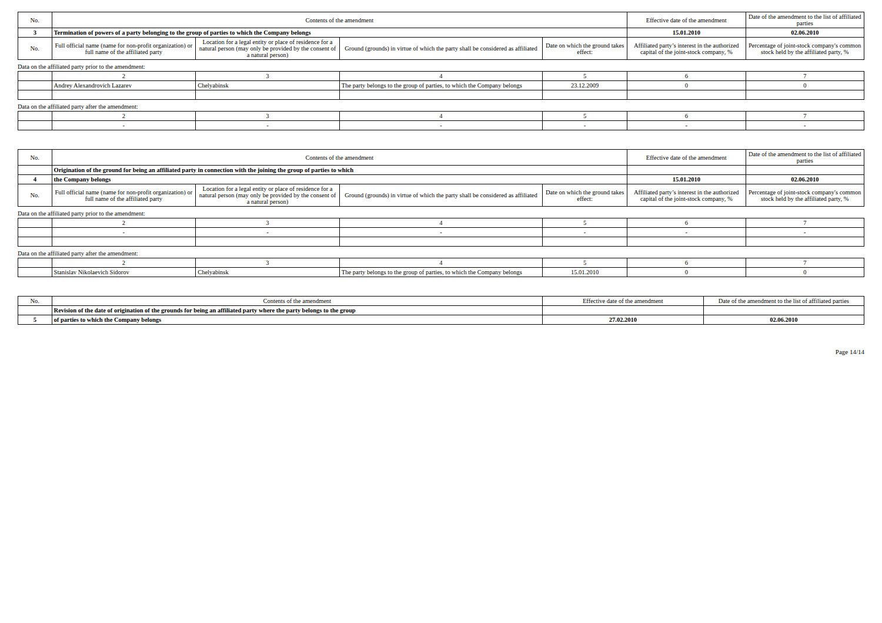| No. | Contents of the amendment | Effective date of the amendment | Date of the amendment to the list of affiliated parties |
| 3 | Termination of powers of a party belonging to the group of parties to which the Company belongs | 15.01.2010 | 02.06.2010 |
| No. | Full official name (name for non-profit organization) or full name of the affiliated party | Location for a legal entity or place of residence for a natural person (may only be provided by the consent of a natural person) | Ground (grounds) in virtue of which the party shall be considered as affiliated | Date on which the ground takes effect: | Affiliated party’s interest in the authorized capital of the joint-stock company, % | Percentage of joint-stock company's common stock held by the affiliated party, % |
Data on the affiliated party prior to the amendment:
| | 2 | 3 | 4 | 5 | 6 | 7 |
| | Andrey Alexandrovich Lazarev | Chelyabinsk | The party belongs to the group of parties, to which the Company belongs | 23.12.2009 | 0 | 0 |
Data on the affiliated party after the amendment:
| | 2 | 3 | 4 | 5 | 6 | 7 |
| | - | - | - | - | - | - |
| No. | Contents of the amendment | Effective date of the amendment | Date of the amendment to the list of affiliated parties |
| | Origination of the ground for being an affiliated party in connection with the joining the group of parties to which | | |
| 4 | the Company belongs | 15.01.2010 | 02.06.2010 |
| No. | Full official name (name for non-profit organization) or full name of the affiliated party | Location for a legal entity or place of residence for a natural person (may only be provided by the consent of a natural person) | Ground (grounds) in virtue of which the party shall be considered as affiliated | Date on which the ground takes effect: | Affiliated party’s interest in the authorized capital of the joint-stock company, % | Percentage of joint-stock company's common stock held by the affiliated party, % |
Data on the affiliated party prior to the amendment:
| | 2 | 3 | 4 | 5 | 6 | 7 |
| | - | - | - | - | - | - |
Data on the affiliated party after the amendment:
| | 2 | 3 | 4 | 5 | 6 | 7 |
| | Stanislav Nikolaevich Sidorov | Chelyabinsk | The party belongs to the group of parties, to which the Company belongs | 15.01.2010 | 0 | 0 |
| No. | Contents of the amendment | Effective date of the amendment | Date of the amendment to the list of affiliated parties |
| | Revision of the date of origination of the grounds for being an affiliated party where the party belongs to the group | | |
| 5 | of parties to which the Company belongs | 27.02.2010 | 02.06.2010 |
Page 14/14